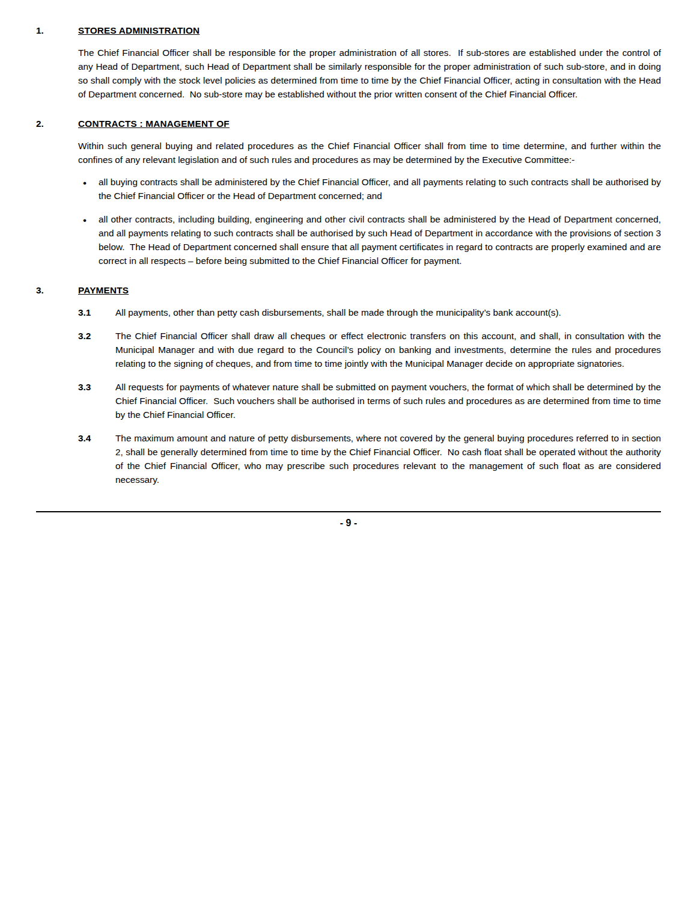1.
STORES ADMINISTRATION
The Chief Financial Officer shall be responsible for the proper administration of all stores. If sub-stores are established under the control of any Head of Department, such Head of Department shall be similarly responsible for the proper administration of such sub-store, and in doing so shall comply with the stock level policies as determined from time to time by the Chief Financial Officer, acting in consultation with the Head of Department concerned. No sub-store may be established without the prior written consent of the Chief Financial Officer.
2.
CONTRACTS : MANAGEMENT OF
Within such general buying and related procedures as the Chief Financial Officer shall from time to time determine, and further within the confines of any relevant legislation and of such rules and procedures as may be determined by the Executive Committee:-
all buying contracts shall be administered by the Chief Financial Officer, and all payments relating to such contracts shall be authorised by the Chief Financial Officer or the Head of Department concerned; and
all other contracts, including building, engineering and other civil contracts shall be administered by the Head of Department concerned, and all payments relating to such contracts shall be authorised by such Head of Department in accordance with the provisions of section 3 below. The Head of Department concerned shall ensure that all payment certificates in regard to contracts are properly examined and are correct in all respects – before being submitted to the Chief Financial Officer for payment.
3.
PAYMENTS
3.1
All payments, other than petty cash disbursements, shall be made through the municipality’s bank account(s).
3.2
The Chief Financial Officer shall draw all cheques or effect electronic transfers on this account, and shall, in consultation with the Municipal Manager and with due regard to the Council’s policy on banking and investments, determine the rules and procedures relating to the signing of cheques, and from time to time jointly with the Municipal Manager decide on appropriate signatories.
3.3
All requests for payments of whatever nature shall be submitted on payment vouchers, the format of which shall be determined by the Chief Financial Officer. Such vouchers shall be authorised in terms of such rules and procedures as are determined from time to time by the Chief Financial Officer.
3.4
The maximum amount and nature of petty disbursements, where not covered by the general buying procedures referred to in section 2, shall be generally determined from time to time by the Chief Financial Officer. No cash float shall be operated without the authority of the Chief Financial Officer, who may prescribe such procedures relevant to the management of such float as are considered necessary.
- 9 -